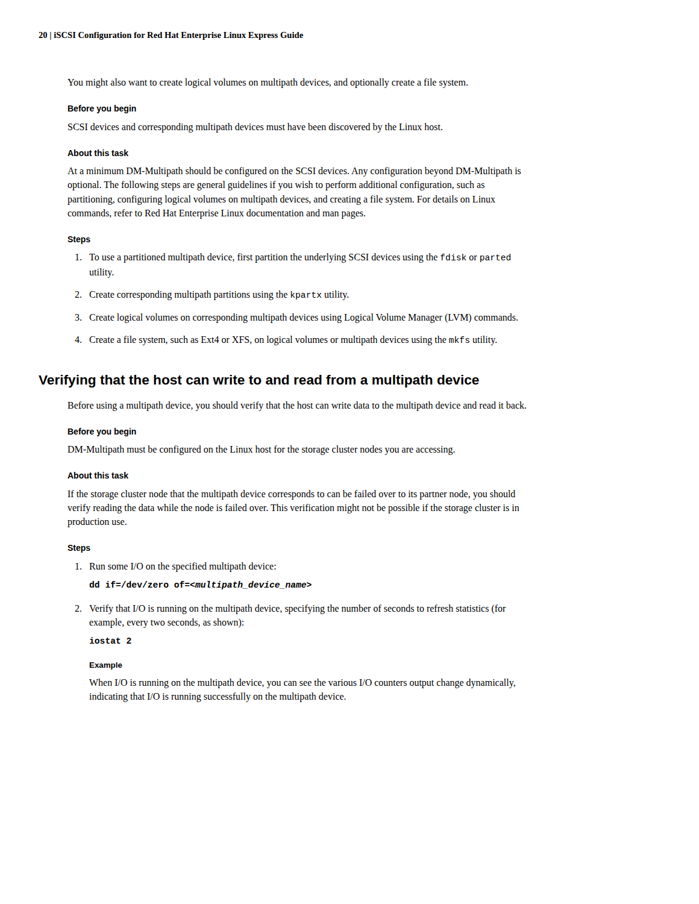20 | iSCSI Configuration for Red Hat Enterprise Linux Express Guide
You might also want to create logical volumes on multipath devices, and optionally create a file system.
Before you begin
SCSI devices and corresponding multipath devices must have been discovered by the Linux host.
About this task
At a minimum DM-Multipath should be configured on the SCSI devices. Any configuration beyond DM-Multipath is optional. The following steps are general guidelines if you wish to perform additional configuration, such as partitioning, configuring logical volumes on multipath devices, and creating a file system. For details on Linux commands, refer to Red Hat Enterprise Linux documentation and man pages.
Steps
To use a partitioned multipath device, first partition the underlying SCSI devices using the fdisk or parted utility.
Create corresponding multipath partitions using the kpartx utility.
Create logical volumes on corresponding multipath devices using Logical Volume Manager (LVM) commands.
Create a file system, such as Ext4 or XFS, on logical volumes or multipath devices using the mkfs utility.
Verifying that the host can write to and read from a multipath device
Before using a multipath device, you should verify that the host can write data to the multipath device and read it back.
Before you begin
DM-Multipath must be configured on the Linux host for the storage cluster nodes you are accessing.
About this task
If the storage cluster node that the multipath device corresponds to can be failed over to its partner node, you should verify reading the data while the node is failed over. This verification might not be possible if the storage cluster is in production use.
Steps
Run some I/O on the specified multipath device:
dd if=/dev/zero of=<multipath_device_name>
Verify that I/O is running on the multipath device, specifying the number of seconds to refresh statistics (for example, every two seconds, as shown):
iostat 2
Example
When I/O is running on the multipath device, you can see the various I/O counters output change dynamically, indicating that I/O is running successfully on the multipath device.